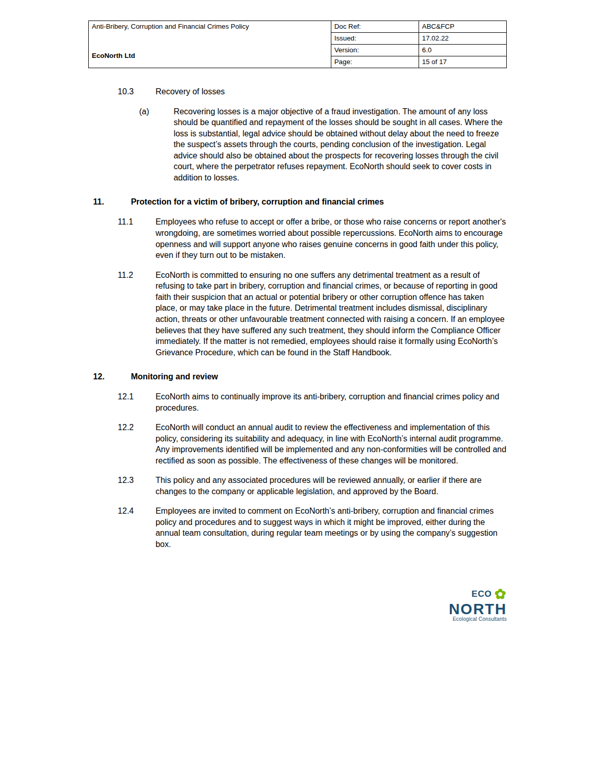| Anti-Bribery, Corruption and Financial Crimes Policy | Doc Ref: | ABC&FCP |
| | Issued: | 17.02.22 |
| EcoNorth Ltd | Version: | 6.0 |
| Page: | 15 of 17 |
10.3
Recovery of losses
(a)
Recovering losses is a major objective of a fraud investigation. The amount of any loss should be quantified and repayment of the losses should be sought in all cases. Where the loss is substantial, legal advice should be obtained without delay about the need to freeze the suspect’s assets through the courts, pending conclusion of the investigation. Legal advice should also be obtained about the prospects for recovering losses through the civil court, where the perpetrator refuses repayment. EcoNorth should seek to cover costs in addition to losses.
11.
Protection for a victim of bribery, corruption and financial crimes
11.1
Employees who refuse to accept or offer a bribe, or those who raise concerns or report another's wrongdoing, are sometimes worried about possible repercussions. EcoNorth aims to encourage openness and will support anyone who raises genuine concerns in good faith under this policy, even if they turn out to be mistaken.
11.2
EcoNorth is committed to ensuring no one suffers any detrimental treatment as a result of refusing to take part in bribery, corruption and financial crimes, or because of reporting in good faith their suspicion that an actual or potential bribery or other corruption offence has taken place, or may take place in the future. Detrimental treatment includes dismissal, disciplinary action, threats or other unfavourable treatment connected with raising a concern. If an employee believes that they have suffered any such treatment, they should inform the Compliance Officer immediately. If the matter is not remedied, employees should raise it formally using EcoNorth’s Grievance Procedure, which can be found in the Staff Handbook.
12.
Monitoring and review
12.1
EcoNorth aims to continually improve its anti-bribery, corruption and financial crimes policy and procedures.
12.2
EcoNorth will conduct an annual audit to review the effectiveness and implementation of this policy, considering its suitability and adequacy, in line with EcoNorth’s internal audit programme. Any improvements identified will be implemented and any non-conformities will be controlled and rectified as soon as possible. The effectiveness of these changes will be monitored.
12.3
This policy and any associated procedures will be reviewed annually, or earlier if there are changes to the company or applicable legislation, and approved by the Board.
12.4
Employees are invited to comment on EcoNorth’s anti-bribery, corruption and financial crimes policy and procedures and to suggest ways in which it might be improved, either during the annual team consultation, during regular team meetings or by using the company’s suggestion box.
ECO ✿
NORTH
Ecological Consultants